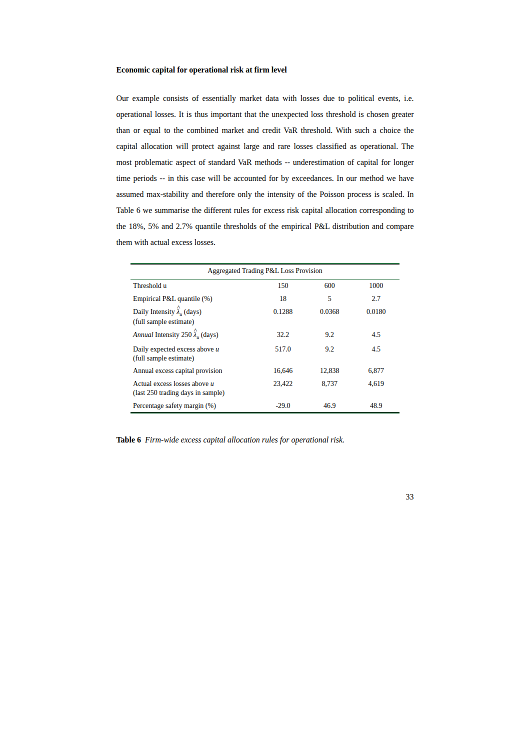Economic capital for operational risk at firm level
Our example consists of essentially market data with losses due to political events, i.e. operational losses. It is thus important that the unexpected loss threshold is chosen greater than or equal to the combined market and credit VaR threshold. With such a choice the capital allocation will protect against large and rare losses classified as operational. The most problematic aspect of standard VaR methods -- underestimation of capital for longer time periods -- in this case will be accounted for by exceedances. In our method we have assumed max-stability and therefore only the intensity of the Poisson process is scaled. In Table 6 we summarise the different rules for excess risk capital allocation corresponding to the 18%, 5% and 2.7% quantile thresholds of the empirical P&L distribution and compare them with actual excess losses.
| Aggregated Trading P&L Loss Provision |
| Threshold u | 150 | 600 | 1000 |
| Empirical P&L quantile (%) | 18 | 5 | 2.7 |
| Daily Intensity λ u (days) (full sample estimate) | 0.1288 | 0.0368 | 0.0180 |
| Annual Intensity 250 λ u (days) | 32.2 | 9.2 | 4.5 |
| Daily expected excess above u (full sample estimate) | 517.0 | 9.2 | 4.5 |
| Annual excess capital provision | 16,646 | 12,838 | 6,877 |
| Actual excess losses above u (last 250 trading days in sample) | 23,422 | 8,737 | 4,619 |
| Percentage safety margin (%) | -29.0 | 46.9 | 48.9 |
Table 6 Firm-wide excess capital allocation rules for operational risk.
33